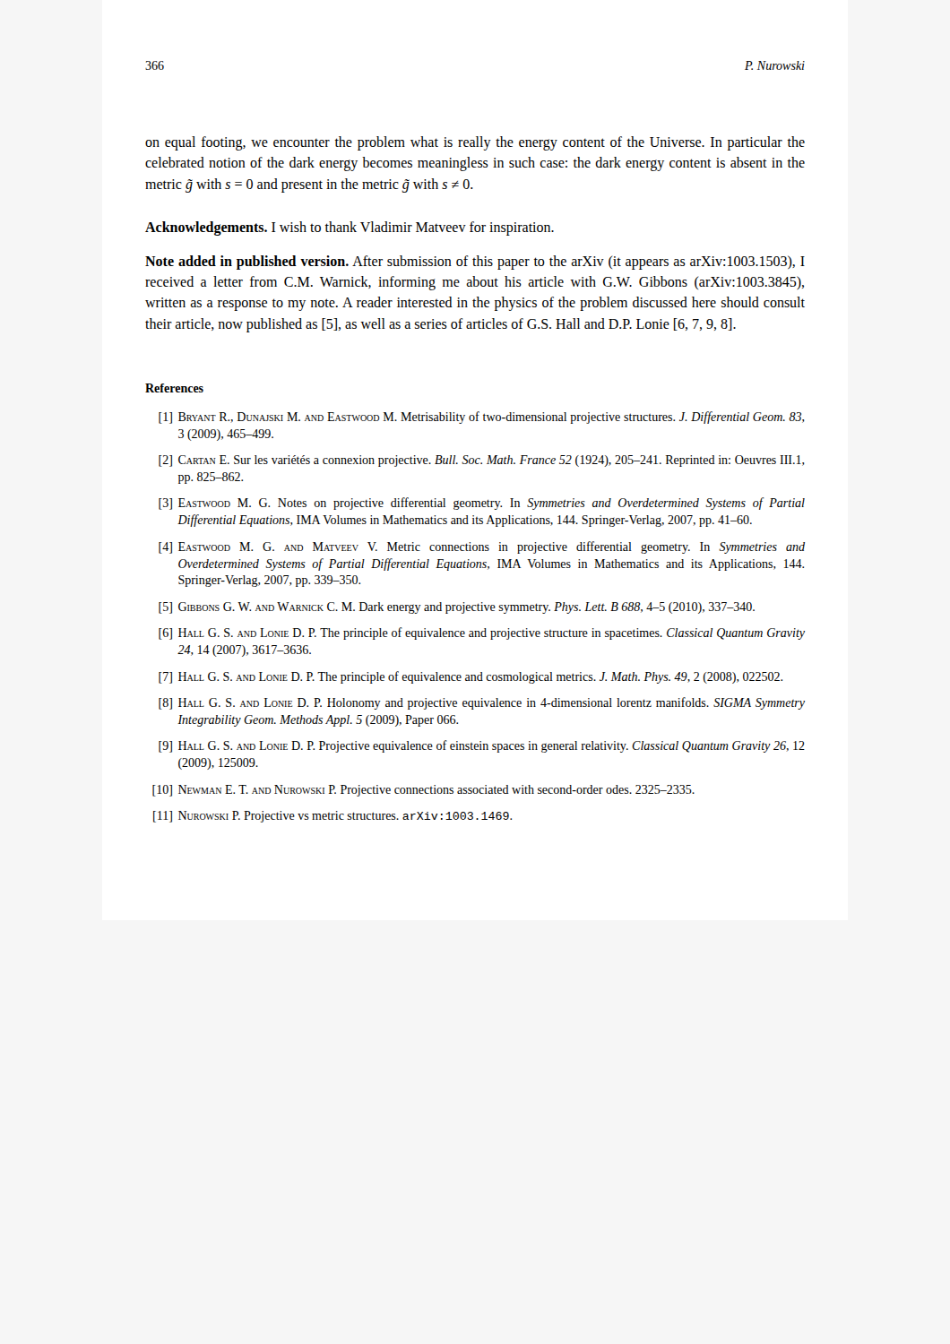366 P. Nurowski
on equal footing, we encounter the problem what is really the energy content of the Universe. In particular the celebrated notion of the dark energy becomes meaningless in such case: the dark energy content is absent in the metric g̃ with s = 0 and present in the metric g̃ with s ≠ 0.
Acknowledgements. I wish to thank Vladimir Matveev for inspiration.
Note added in published version. After submission of this paper to the arXiv (it appears as arXiv:1003.1503), I received a letter from C.M. Warnick, informing me about his article with G.W. Gibbons (arXiv:1003.3845), written as a response to my note. A reader interested in the physics of the problem discussed here should consult their article, now published as [5], as well as a series of articles of G.S. Hall and D.P. Lonie [6, 7, 9, 8].
References
[1] Bryant R., Dunajski M. and Eastwood M. Metrisability of two-dimensional projective structures. J. Differential Geom. 83, 3 (2009), 465–499.
[2] Cartan E. Sur les variétés a connexion projective. Bull. Soc. Math. France 52 (1924), 205–241. Reprinted in: Oeuvres III.1, pp. 825–862.
[3] Eastwood M. G. Notes on projective differential geometry. In Symmetries and Overdetermined Systems of Partial Differential Equations, IMA Volumes in Mathematics and its Applications, 144. Springer-Verlag, 2007, pp. 41–60.
[4] Eastwood M. G. and Matveev V. Metric connections in projective differential geometry. In Symmetries and Overdetermined Systems of Partial Differential Equations, IMA Volumes in Mathematics and its Applications, 144. Springer-Verlag, 2007, pp. 339–350.
[5] Gibbons G. W. and Warnick C. M. Dark energy and projective symmetry. Phys. Lett. B 688, 4–5 (2010), 337–340.
[6] Hall G. S. and Lonie D. P. The principle of equivalence and projective structure in spacetimes. Classical Quantum Gravity 24, 14 (2007), 3617–3636.
[7] Hall G. S. and Lonie D. P. The principle of equivalence and cosmological metrics. J. Math. Phys. 49, 2 (2008), 022502.
[8] Hall G. S. and Lonie D. P. Holonomy and projective equivalence in 4-dimensional lorentz manifolds. SIGMA Symmetry Integrability Geom. Methods Appl. 5 (2009), Paper 066.
[9] Hall G. S. and Lonie D. P. Projective equivalence of einstein spaces in general relativity. Classical Quantum Gravity 26, 12 (2009), 125009.
[10] Newman E. T. and Nurowski P. Projective connections associated with second-order odes. 2325–2335.
[11] Nurowski P. Projective vs metric structures. arXiv:1003.1469.